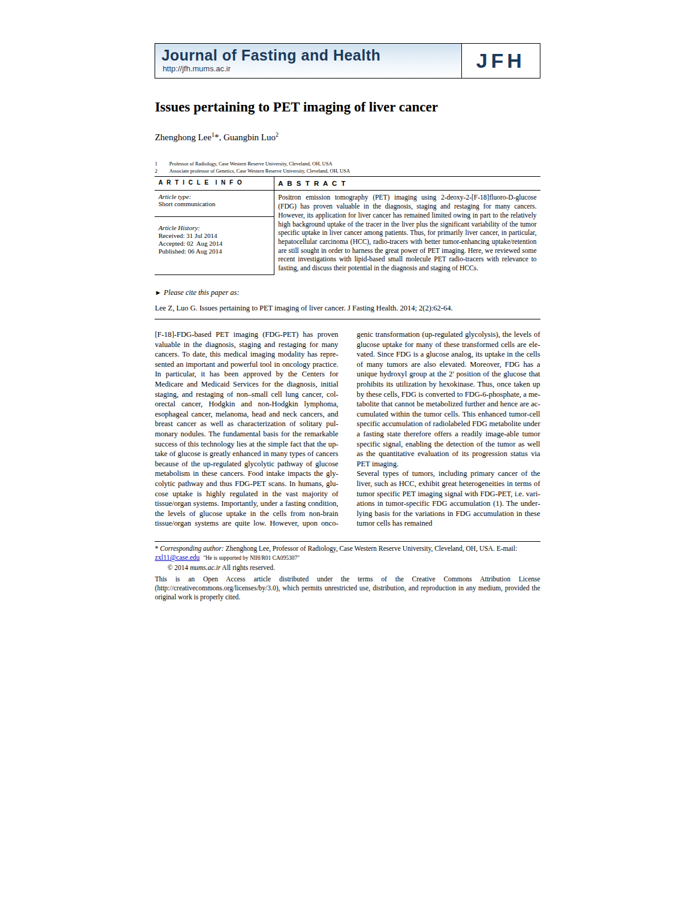Journal of Fasting and Health
http://jfh.mums.ac.ir
JFH
Issues pertaining to PET imaging of liver cancer
Zhenghong Lee1*, Guangbin Luo2
1 Professor of Radiology, Case Western Reserve University, Cleveland, OH, USA
2 Associate professor of Genetics, Case Western Reserve University, Cleveland, OH, USA
| A R T I C L E I N F O | A B S T R A C T |
| Article type: Short communication | Positron emission tomography (PET) imaging using 2-deoxy-2-[F-18]fluoro-D-glucose (FDG) has proven valuable in the diagnosis, staging and restaging for many cancers. However, its application for liver cancer has remained limited owing in part to the relatively high background uptake of the tracer in the liver plus the significant variability of the tumor specific uptake in liver cancer among patients. Thus, for primarily liver cancer, in particular, hepatocellular carcinoma (HCC), radio-tracers with better tumor-enhancing uptake/retention are still sought in order to harness the great power of PET imaging. Here, we reviewed some recent investigations with lipid-based small molecule PET radio-tracers with relevance to fasting, and discuss their potential in the diagnosis and staging of HCCs. |
| Article History: Received: 31 Jul 2014 Accepted: 02 Aug 2014 Published: 06 Aug 2014 |
►Please cite this paper as:
Lee Z, Luo G. Issues pertaining to PET imaging of liver cancer. J Fasting Health. 2014; 2(2):62-64.
[F-18]-FDG-based PET imaging (FDG-PET) has proven valuable in the diagnosis, staging and restaging for many cancers. To date, this medical imaging modality has represented an important and powerful tool in oncology practice. In particular, it has been approved by the Centers for Medicare and Medicaid Services for the diagnosis, initial staging, and restaging of non–small cell lung cancer, colorectal cancer, Hodgkin and non-Hodgkin lymphoma, esophageal cancer, melanoma, head and neck cancers, and breast cancer as well as characterization of solitary pulmonary nodules. The fundamental basis for the remarkable success of this technology lies at the simple fact that the uptake of glucose is greatly enhanced in many types of cancers because of the up-regulated glycolytic pathway of glucose metabolism in these cancers. Food intake impacts the glycolytic pathway and thus FDG-PET scans. In humans, glucose uptake is highly regulated in the vast majority of tissue/organ systems. Importantly, under a fasting condition, the levels of glucose uptake in the cells from non-brain tissue/organ systems are quite low. However, upon oncogenic transformation (up-regulated glycolysis), the levels of glucose uptake for many of these transformed cells are elevated. Since FDG is a glucose analog, its uptake in the cells of many tumors are also elevated. Moreover, FDG has a unique hydroxyl group at the 2' position of the glucose that prohibits its utilization by hexokinase. Thus, once taken up by these cells, FDG is converted to FDG-6-phosphate, a metabolite that cannot be metabolized further and hence are accumulated within the tumor cells. This enhanced tumor-cell specific accumulation of radiolabeled FDG metabolite under a fasting state therefore offers a readily image-able tumor specific signal, enabling the detection of the tumor as well as the quantitative evaluation of its progression status via PET imaging.
Several types of tumors, including primary cancer of the liver, such as HCC, exhibit great heterogeneities in terms of tumor specific PET imaging signal with FDG-PET, i.e. variations in tumor-specific FDG accumulation (1). The underlying basis for the variations in FDG accumulation in these tumor cells has remained
* Corresponding author: Zhenghong Lee, Professor of Radiology, Case Western Reserve University, Cleveland, OH, USA. E-mail: zxl11@case.edu "He is supported by NIH/R01 CA095307"
© 2014 mums.ac.ir All rights reserved.
This is an Open Access article distributed under the terms of the Creative Commons Attribution License (http://creativecommons.org/licenses/by/3.0), which permits unrestricted use, distribution, and reproduction in any medium, provided the original work is properly cited.